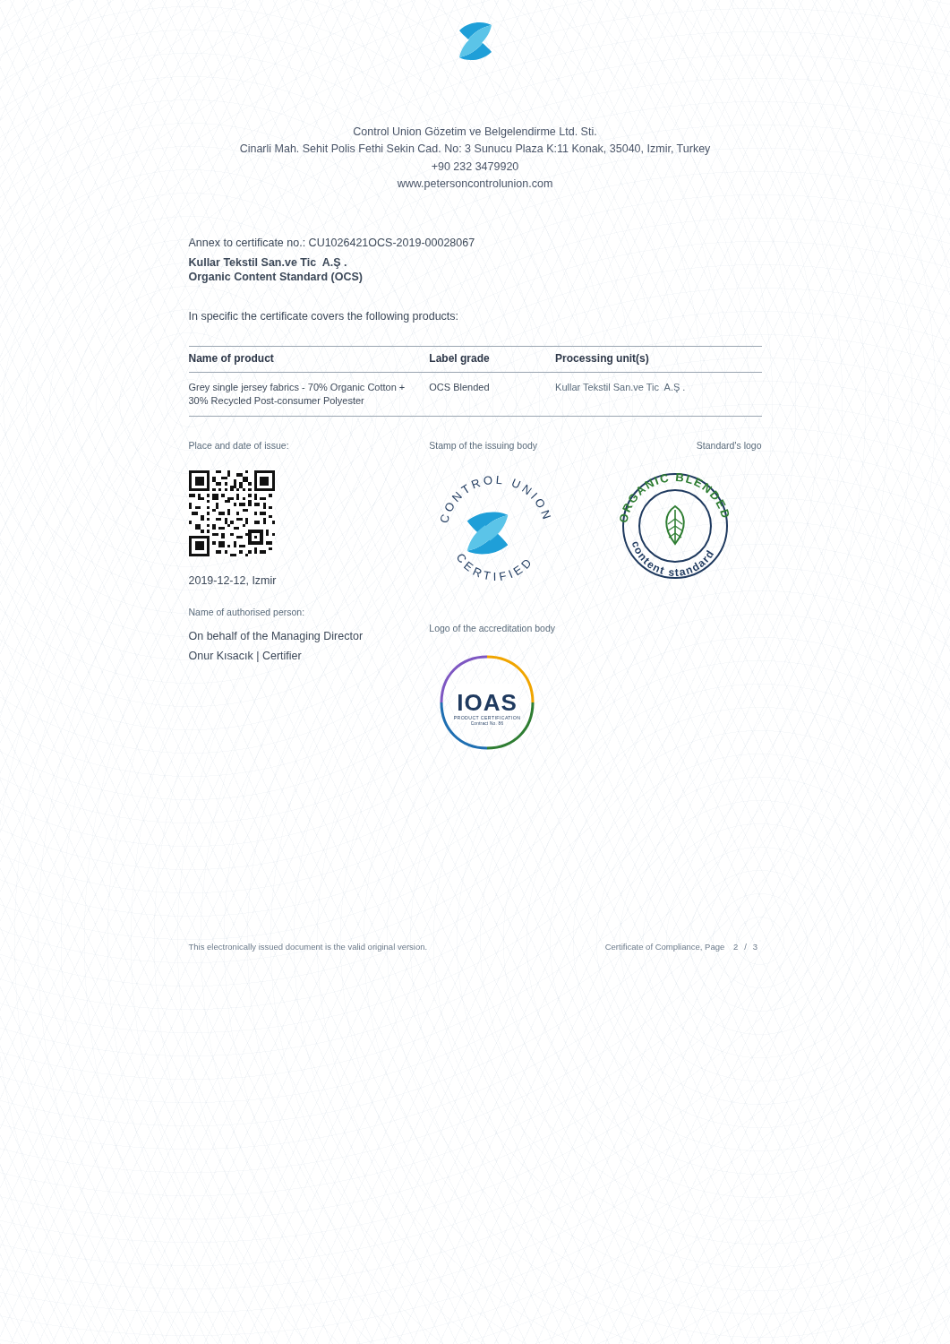Control Union Gözetim ve Belgelendirme Ltd. Sti.
Cinarli Mah. Sehit Polis Fethi Sekin Cad. No: 3 Sunucu Plaza K:11 Konak, 35040, Izmir, Turkey
+90 232 3479920
www.petersoncontrolunion.com
Annex to certificate no.: CU1026421OCS-2019-00028067
Kullar Tekstil San.ve Tic A.Ş .
Organic Content Standard (OCS)
In specific the certificate covers the following products:
| Name of product | Label grade | Processing unit(s) |
| --- | --- | --- |
| Grey single jersey fabrics - 70% Organic Cotton + 30% Recycled Post-consumer Polyester | OCS Blended | Kullar Tekstil San.ve Tic A.Ş . |
Place and date of issue:
2019-12-12, Izmir
Name of authorised person:
On behalf of the Managing Director
Onur Kısacık | Certifier
Stamp of the issuing body
CONTROL UNION CERTIFIED
Logo of the accreditation body
IOAS PRODUCT CERTIFICATION Contract No. 86
Standard's logo
ORGANIC BLENDED content standard
This electronically issued document is the valid original version.
Certificate of Compliance, Page 2 / 3